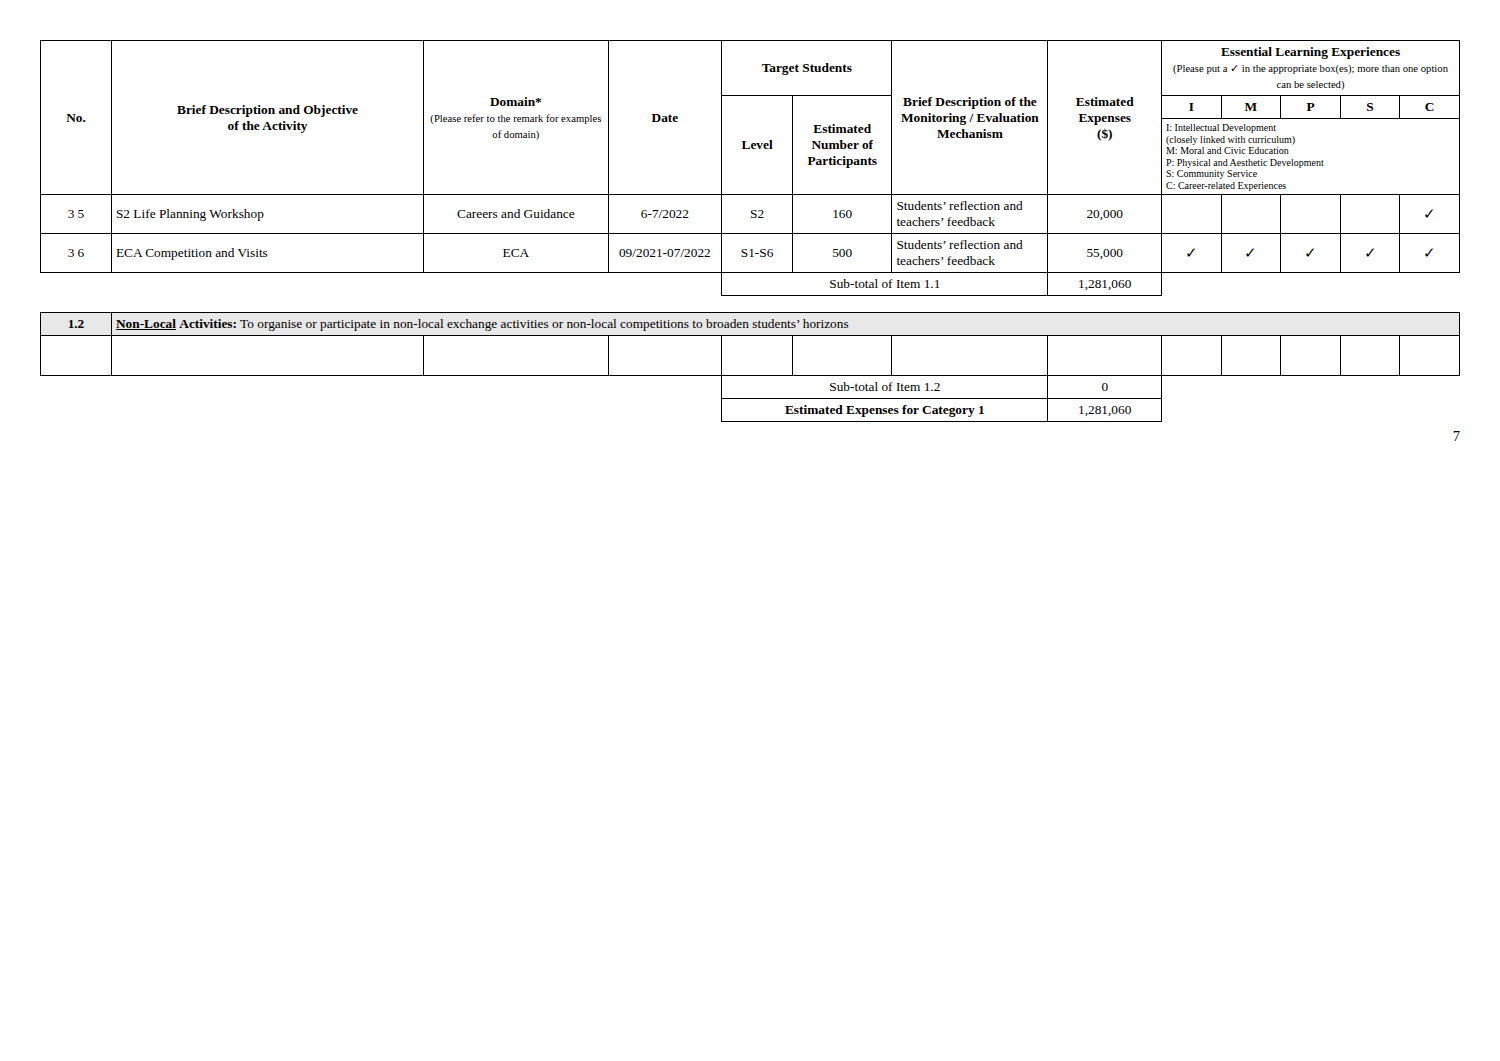| No. | Brief Description and Objective of the Activity | Domain* (Please refer to the remark for examples of domain) | Date | Target Students | Brief Description of the Monitoring / Evaluation Mechanism | Estimated Expenses ($) | Essential Learning Experiences (Please put a ✓ in the appropriate box(es); more than one option can be selected) |
| Level | Estimated Number of Participants | I | M | P | S | C |
| I: Intellectual Development (closely linked with curriculum) M: Moral and Civic Education P: Physical and Aesthetic Development S: Community Service C: Career-related Experiences |
| 3 5 | S2 Life Planning Workshop | Careers and Guidance | 6-7/2022 | S2 | 160 | Students’ reflection and teachers’ feedback | 20,000 | | | | | ✓ |
| 3 6 | ECA Competition and Visits | ECA | 09/2021-07/2022 | S1-S6 | 500 | Students’ reflection and teachers’ feedback | 55,000 | ✓ | ✓ | ✓ | ✓ | ✓ |
| | | | | Sub-total of Item 1.1 | 1,281,060 | | | | | |
| 1.2 | Non-Local Activities: To organise or participate in non-local exchange activities or non-local competitions to broaden students’ horizons |
| | | | | Sub-total of Item 1.2 | 0 | | | | | |
| | | | | Estimated Expenses for Category 1 | 1,281,060 | | | | | |
7